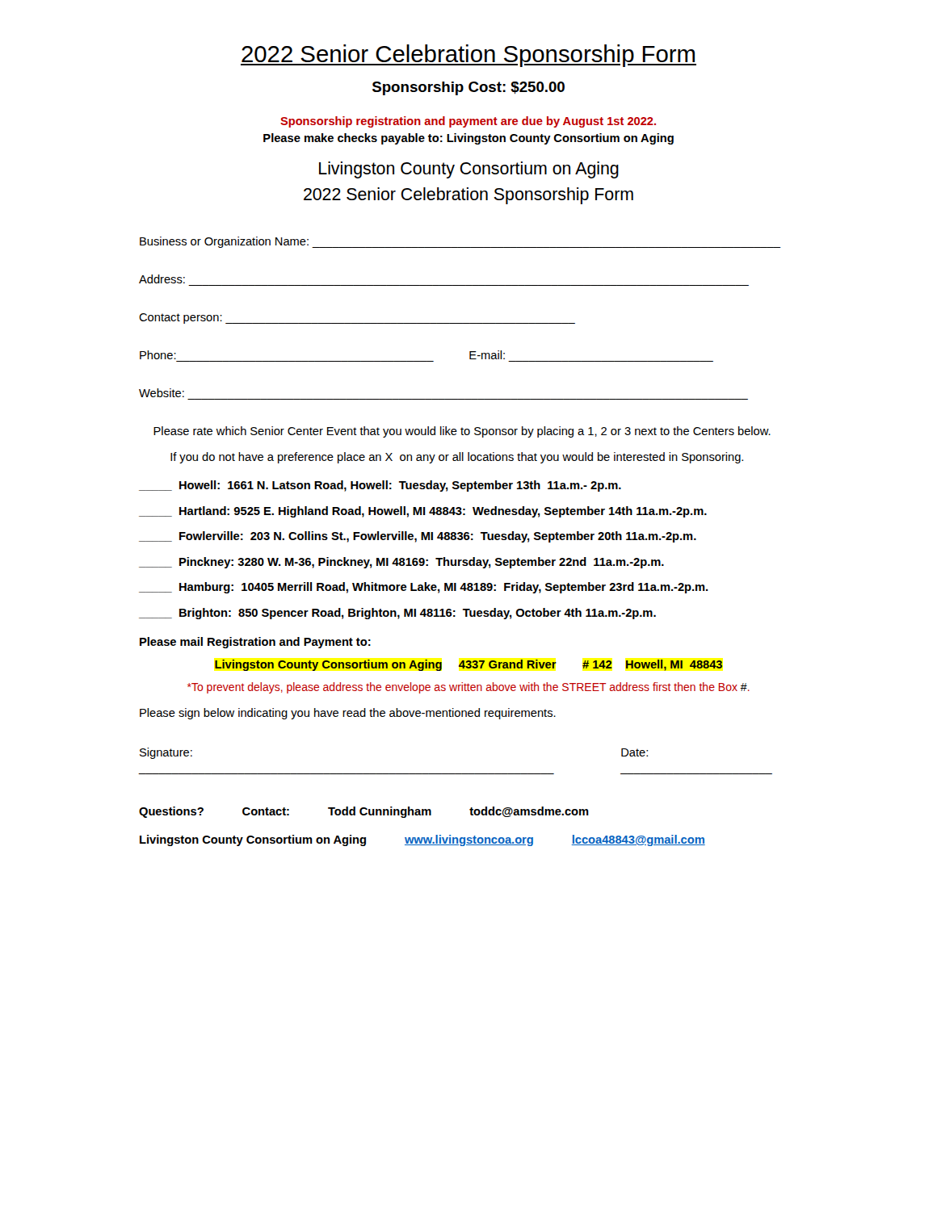2022 Senior Celebration Sponsorship Form
Sponsorship Cost: $250.00
Sponsorship registration and payment are due by August 1st 2022.
Please make checks payable to: Livingston County Consortium on Aging
Livingston County Consortium on Aging
2022 Senior Celebration Sponsorship Form
Business or Organization Name: _______________________________________________________________________
Address: _____________________________________________________________________________________
Contact person: _____________________________________________________
Phone:_______________________________________
E-mail: _______________________________
Website: _____________________________________________________________________________________
Please rate which Senior Center Event that you would like to Sponsor by placing a 1, 2 or 3 next to the Centers below.
If you do not have a preference place an X on any or all locations that you would be interested in Sponsoring.
_____ Howell: 1661 N. Latson Road, Howell: Tuesday, September 13th 11a.m.- 2p.m.
_____ Hartland: 9525 E. Highland Road, Howell, MI 48843: Wednesday, September 14th 11a.m.-2p.m.
_____ Fowlerville: 203 N. Collins St., Fowlerville, MI 48836: Tuesday, September 20th 11a.m.-2p.m.
_____ Pinckney: 3280 W. M-36, Pinckney, MI 48169: Thursday, September 22nd 11a.m.-2p.m.
_____ Hamburg: 10405 Merrill Road, Whitmore Lake, MI 48189: Friday, September 23rd 11a.m.-2p.m.
_____ Brighton: 850 Spencer Road, Brighton, MI 48116: Tuesday, October 4th 11a.m.-2p.m.
Please mail Registration and Payment to:
Livingston County Consortium on Aging 4337 Grand River # 142 Howell, MI 48843
*To prevent delays, please address the envelope as written above with the STREET address first then the Box #.
Please sign below indicating you have read the above-mentioned requirements.
Signature: _______________________________________________________________
Date: _______________________
Questions? Contact: Todd Cunningham toddc@amsdme.com
Livingston County Consortium on Aging www.livingstoncoa.org lccoa48843@gmail.com